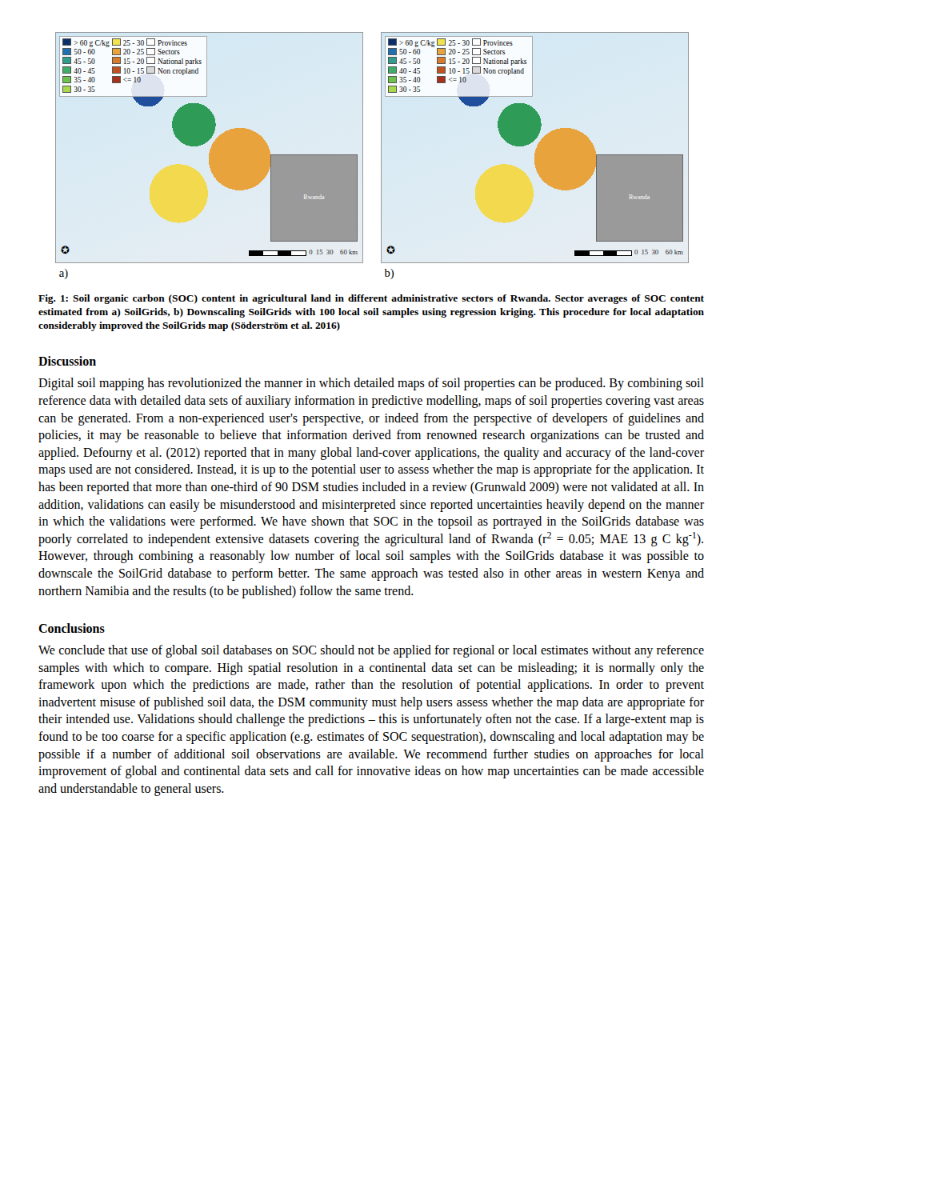| | > 60 g C/kg | | 25 - 30 | | Provinces |
| | 50 - 60 | | 20 - 25 | | Sectors |
| | 45 - 50 | | 15 - 20 | | National parks |
| | 40 - 45 | | 10 - 15 | | Non cropland |
| | 35 - 40 | | <= 10 | | |
| | 30 - 35 | | | | |
Rwanda
0 15 30 60 km
✪
a)
| | > 60 g C/kg | | 25 - 30 | | Provinces |
| | 50 - 60 | | 20 - 25 | | Sectors |
| | 45 - 50 | | 15 - 20 | | National parks |
| | 40 - 45 | | 10 - 15 | | Non cropland |
| | 35 - 40 | | <= 10 | | |
| | 30 - 35 | | | | |
Rwanda
0 15 30 60 km
✪
b)
Fig. 1: Soil organic carbon (SOC) content in agricultural land in different administrative sectors of Rwanda. Sector averages of SOC content estimated from a) SoilGrids, b) Downscaling SoilGrids with 100 local soil samples using regression kriging. This procedure for local adaptation considerably improved the SoilGrids map (Söderström et al. 2016)
Discussion
Digital soil mapping has revolutionized the manner in which detailed maps of soil properties can be produced. By combining soil reference data with detailed data sets of auxiliary information in predictive modelling, maps of soil properties covering vast areas can be generated. From a non-experienced user's perspective, or indeed from the perspective of developers of guidelines and policies, it may be reasonable to believe that information derived from renowned research organizations can be trusted and applied. Defourny et al. (2012) reported that in many global land-cover applications, the quality and accuracy of the land-cover maps used are not considered. Instead, it is up to the potential user to assess whether the map is appropriate for the application. It has been reported that more than one-third of 90 DSM studies included in a review (Grunwald 2009) were not validated at all. In addition, validations can easily be misunderstood and misinterpreted since reported uncertainties heavily depend on the manner in which the validations were performed. We have shown that SOC in the topsoil as portrayed in the SoilGrids database was poorly correlated to independent extensive datasets covering the agricultural land of Rwanda (r2 = 0.05; MAE 13 g C kg-1). However, through combining a reasonably low number of local soil samples with the SoilGrids database it was possible to downscale the SoilGrid database to perform better. The same approach was tested also in other areas in western Kenya and northern Namibia and the results (to be published) follow the same trend.
Conclusions
We conclude that use of global soil databases on SOC should not be applied for regional or local estimates without any reference samples with which to compare. High spatial resolution in a continental data set can be misleading; it is normally only the framework upon which the predictions are made, rather than the resolution of potential applications. In order to prevent inadvertent misuse of published soil data, the DSM community must help users assess whether the map data are appropriate for their intended use. Validations should challenge the predictions – this is unfortunately often not the case. If a large-extent map is found to be too coarse for a specific application (e.g. estimates of SOC sequestration), downscaling and local adaptation may be possible if a number of additional soil observations are available. We recommend further studies on approaches for local improvement of global and continental data sets and call for innovative ideas on how map uncertainties can be made accessible and understandable to general users.